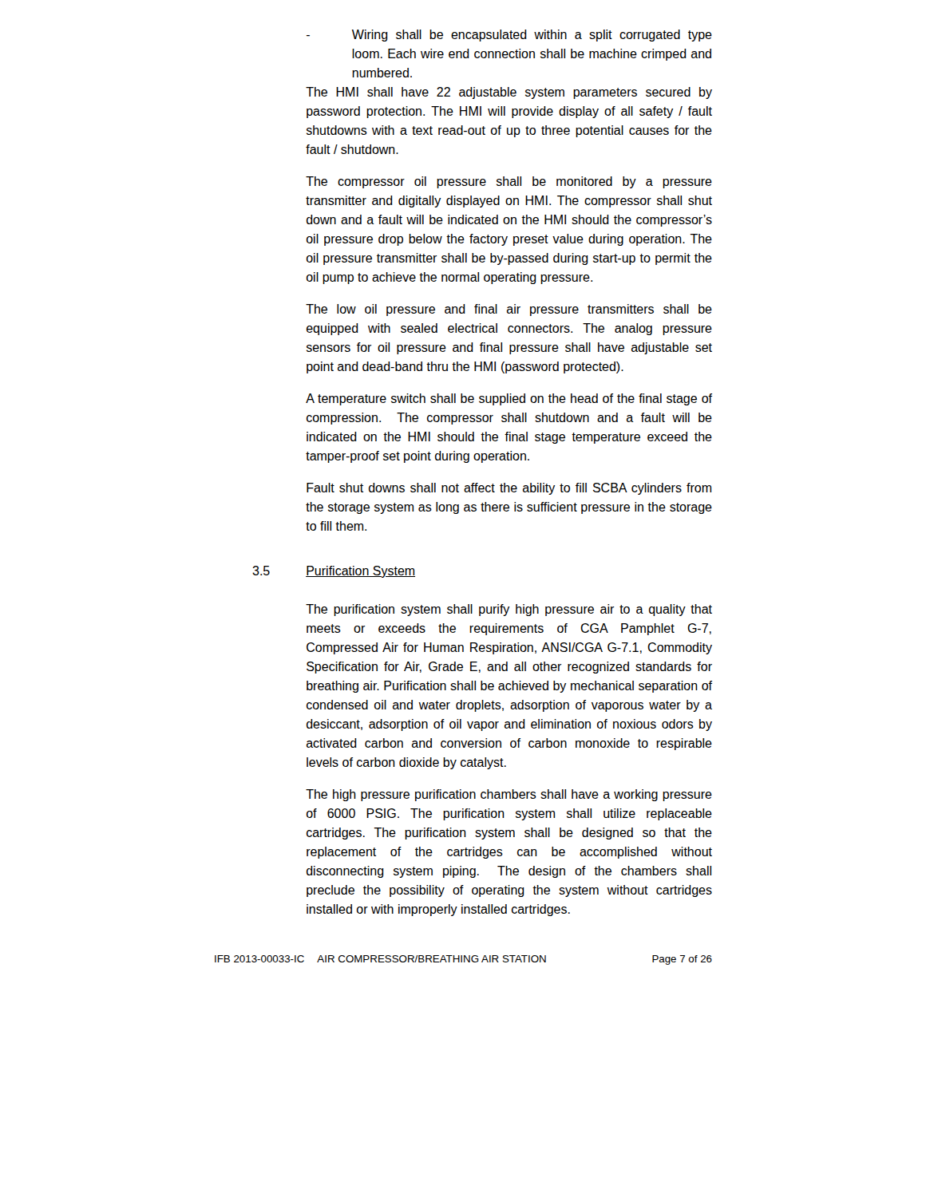-
Wiring shall be encapsulated within a split corrugated type loom. Each wire end connection shall be machine crimped and numbered.
The HMI shall have 22 adjustable system parameters secured by password protection. The HMI will provide display of all safety / fault shutdowns with a text read-out of up to three potential causes for the fault / shutdown.
The compressor oil pressure shall be monitored by a pressure transmitter and digitally displayed on HMI. The compressor shall shut down and a fault will be indicated on the HMI should the compressor’s oil pressure drop below the factory preset value during operation. The oil pressure transmitter shall be by-passed during start-up to permit the oil pump to achieve the normal operating pressure.
The low oil pressure and final air pressure transmitters shall be equipped with sealed electrical connectors. The analog pressure sensors for oil pressure and final pressure shall have adjustable set point and dead-band thru the HMI (password protected).
A temperature switch shall be supplied on the head of the final stage of compression. The compressor shall shutdown and a fault will be indicated on the HMI should the final stage temperature exceed the tamper-proof set point during operation.
Fault shut downs shall not affect the ability to fill SCBA cylinders from the storage system as long as there is sufficient pressure in the storage to fill them.
3.5
Purification System
The purification system shall purify high pressure air to a quality that meets or exceeds the requirements of CGA Pamphlet G-7, Compressed Air for Human Respiration, ANSI/CGA G-7.1, Commodity Specification for Air, Grade E, and all other recognized standards for breathing air. Purification shall be achieved by mechanical separation of condensed oil and water droplets, adsorption of vaporous water by a desiccant, adsorption of oil vapor and elimination of noxious odors by activated carbon and conversion of carbon monoxide to respirable levels of carbon dioxide by catalyst.
The high pressure purification chambers shall have a working pressure of 6000 PSIG. The purification system shall utilize replaceable cartridges. The purification system shall be designed so that the replacement of the cartridges can be accomplished without disconnecting system piping. The design of the chambers shall preclude the possibility of operating the system without cartridges installed or with improperly installed cartridges.
IFB 2013-00033-IC AIR COMPRESSOR/BREATHING AIR STATION Page 7 of 26